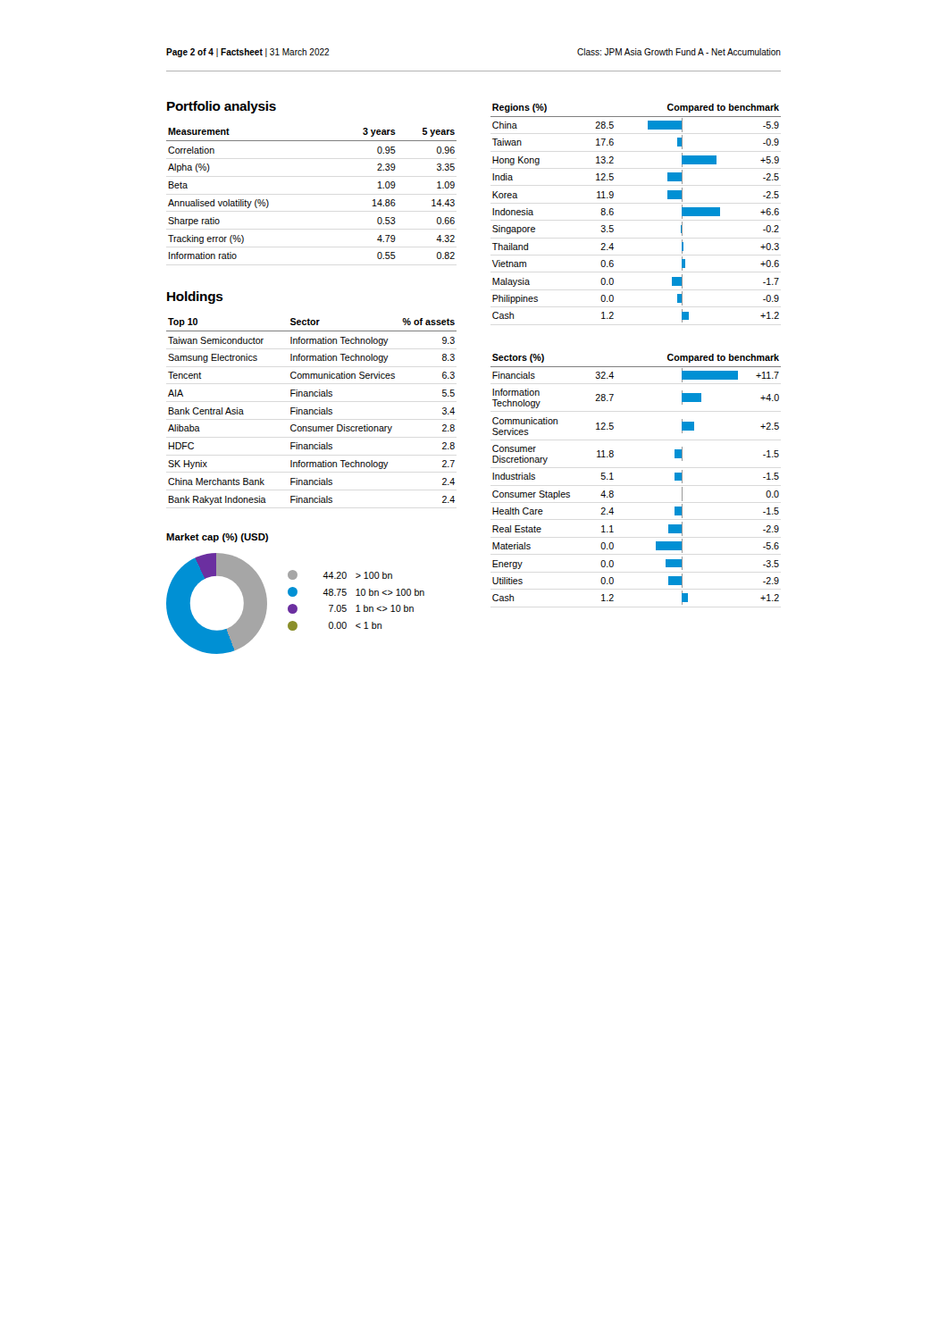Page 2 of 4 | Factsheet | 31 March 2022
Class: JPM Asia Growth Fund A - Net Accumulation
Portfolio analysis
| Measurement | 3 years | 5 years |
| --- | --- | --- |
| Correlation | 0.95 | 0.96 |
| Alpha (%) | 2.39 | 3.35 |
| Beta | 1.09 | 1.09 |
| Annualised volatility (%) | 14.86 | 14.43 |
| Sharpe ratio | 0.53 | 0.66 |
| Tracking error (%) | 4.79 | 4.32 |
| Information ratio | 0.55 | 0.82 |
Holdings
| Top 10 | Sector | % of assets |
| --- | --- | --- |
| Taiwan Semiconductor | Information Technology | 9.3 |
| Samsung Electronics | Information Technology | 8.3 |
| Tencent | Communication Services | 6.3 |
| AIA | Financials | 5.5 |
| Bank Central Asia | Financials | 3.4 |
| Alibaba | Consumer Discretionary | 2.8 |
| HDFC | Financials | 2.8 |
| SK Hynix | Information Technology | 2.7 |
| China Merchants Bank | Financials | 2.4 |
| Bank Rakyat Indonesia | Financials | 2.4 |
Market cap (%) (USD)
44.20
> 100 bn
48.75
10 bn <> 100 bn
7.05
1 bn <> 10 bn
0.00
< 1 bn
| Regions (%) | Compared to benchmark |
| --- | --- |
| China | 28.5 | | -5.9 |
| Taiwan | 17.6 | | -0.9 |
| Hong Kong | 13.2 | | +5.9 |
| India | 12.5 | | -2.5 |
| Korea | 11.9 | | -2.5 |
| Indonesia | 8.6 | | +6.6 |
| Singapore | 3.5 | | -0.2 |
| Thailand | 2.4 | | +0.3 |
| Vietnam | 0.6 | | +0.6 |
| Malaysia | 0.0 | | -1.7 |
| Philippines | 0.0 | | -0.9 |
| Cash | 1.2 | | +1.2 |
| Sectors (%) | Compared to benchmark |
| --- | --- |
| Financials | 32.4 | | +11.7 |
| Information Technology | 28.7 | | +4.0 |
| Communication Services | 12.5 | | +2.5 |
| Consumer Discretionary | 11.8 | | -1.5 |
| Industrials | 5.1 | | -1.5 |
| Consumer Staples | 4.8 | | 0.0 |
| Health Care | 2.4 | | -1.5 |
| Real Estate | 1.1 | | -2.9 |
| Materials | 0.0 | | -5.6 |
| Energy | 0.0 | | -3.5 |
| Utilities | 0.0 | | -2.9 |
| Cash | 1.2 | | +1.2 |